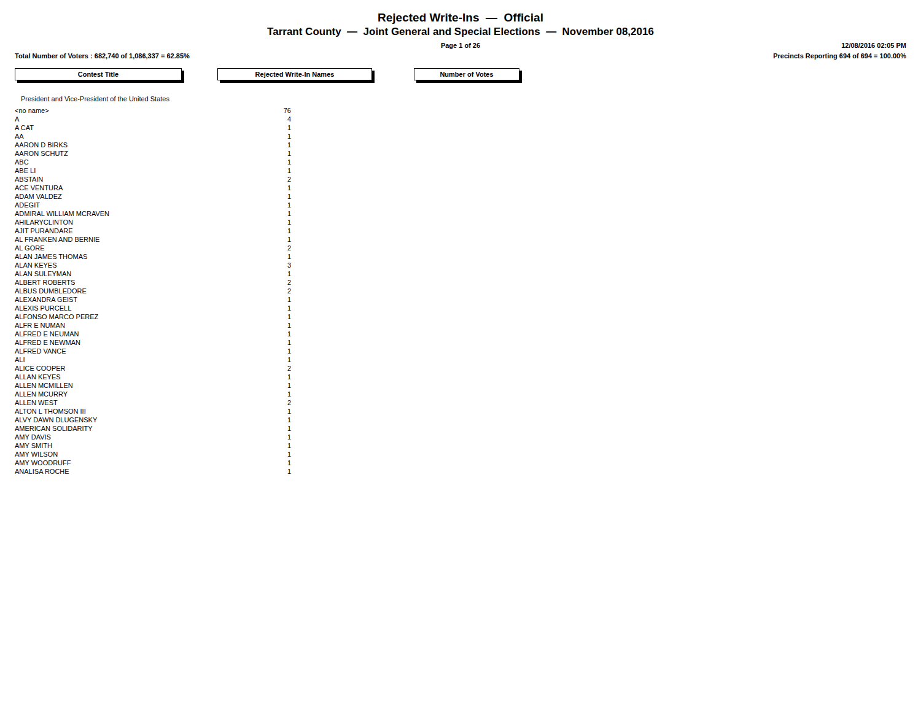Rejected Write-Ins — Official
Tarrant County — Joint General and Special Elections — November 08,2016
Page 1 of 26
12/08/2016 02:05 PM
Total Number of Voters : 682,740 of 1,086,337 = 62.85%
Precincts Reporting 694 of 694 = 100.00%
Contest Title
Rejected Write-In Names
Number of Votes
President and Vice-President of the United States
| <no name> | 76 |
| A | 4 |
| A CAT | 1 |
| AA | 1 |
| AARON D BIRKS | 1 |
| AARON SCHUTZ | 1 |
| ABC | 1 |
| ABE LI | 1 |
| ABSTAIN | 2 |
| ACE VENTURA | 1 |
| ADAM VALDEZ | 1 |
| ADEGIT | 1 |
| ADMIRAL WILLIAM MCRAVEN | 1 |
| AHILARYCLINTON | 1 |
| AJIT PURANDARE | 1 |
| AL FRANKEN AND BERNIE | 1 |
| AL GORE | 2 |
| ALAN JAMES THOMAS | 1 |
| ALAN KEYES | 3 |
| ALAN SULEYMAN | 1 |
| ALBERT ROBERTS | 2 |
| ALBUS DUMBLEDORE | 2 |
| ALEXANDRA GEIST | 1 |
| ALEXIS PURCELL | 1 |
| ALFONSO MARCO PEREZ | 1 |
| ALFR E NUMAN | 1 |
| ALFRED E NEUMAN | 1 |
| ALFRED E NEWMAN | 1 |
| ALFRED VANCE | 1 |
| ALI | 1 |
| ALICE COOPER | 2 |
| ALLAN KEYES | 1 |
| ALLEN MCMILLEN | 1 |
| ALLEN MCURRY | 1 |
| ALLEN WEST | 2 |
| ALTON L THOMSON III | 1 |
| ALVY DAWN DLUGENSKY | 1 |
| AMERICAN SOLIDARITY | 1 |
| AMY DAVIS | 1 |
| AMY SMITH | 1 |
| AMY WILSON | 1 |
| AMY WOODRUFF | 1 |
| ANALISA ROCHE | 1 |